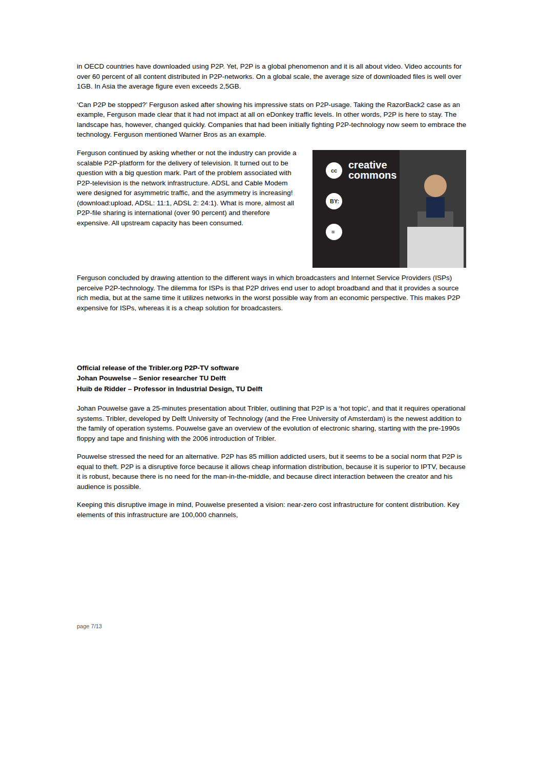in OECD countries have downloaded using P2P. Yet, P2P is a global phenomenon and it is all about video. Video accounts for over 60 percent of all content distributed in P2P-networks. On a global scale, the average size of downloaded files is well over 1GB. In Asia the average figure even exceeds 2,5GB.
‘Can P2P be stopped?’ Ferguson asked after showing his impressive stats on P2P-usage. Taking the RazorBack2 case as an example, Ferguson made clear that it had not impact at all on eDonkey traffic levels. In other words, P2P is here to stay. The landscape has, however, changed quickly. Companies that had been initially fighting P2P-technology now seem to embrace the technology. Ferguson mentioned Warner Bros as an example.
Ferguson continued by asking whether or not the industry can provide a scalable P2P-platform for the delivery of television. It turned out to be question with a big question mark. Part of the problem associated with P2P-television is the network infrastructure. ADSL and Cable Modem were designed for asymmetric traffic, and the asymmetry is increasing! (download:upload, ADSL: 11:1, ADSL 2: 24:1). What is more, almost all P2P-file sharing is international (over 90 percent) and therefore expensive. All upstream capacity has been consumed.
Ferguson concluded by drawing attention to the different ways in which broadcasters and Internet Service Providers (ISPs) perceive P2P-technology. The dilemma for ISPs is that P2P drives end user to adopt broadband and that it provides a source rich media, but at the same time it utilizes networks in the worst possible way from an economic perspective. This makes P2P expensive for ISPs, whereas it is a cheap solution for broadcasters.
Official release of the Tribler.org P2P-TV software Johan Pouwelse – Senior researcher TU Delft Huib de Ridder – Professor in Industrial Design, TU Delft
Johan Pouwelse gave a 25-minutes presentation about Tribler, outlining that P2P is a ‘hot topic’, and that it requires operational systems. Tribler, developed by Delft University of Technology (and the Free University of Amsterdam) is the newest addition to the family of operation systems. Pouwelse gave an overview of the evolution of electronic sharing, starting with the pre-1990s floppy and tape and finishing with the 2006 introduction of Tribler.
Pouwelse stressed the need for an alternative. P2P has 85 million addicted users, but it seems to be a social norm that P2P is equal to theft. P2P is a disruptive force because it allows cheap information distribution, because it is superior to IPTV, because it is robust, because there is no need for the man-in-the-middle, and because direct interaction between the creator and his audience is possible.
Keeping this disruptive image in mind, Pouwelse presented a vision: near-zero cost infrastructure for content distribution. Key elements of this infrastructure are 100,000 channels,
page 7/13